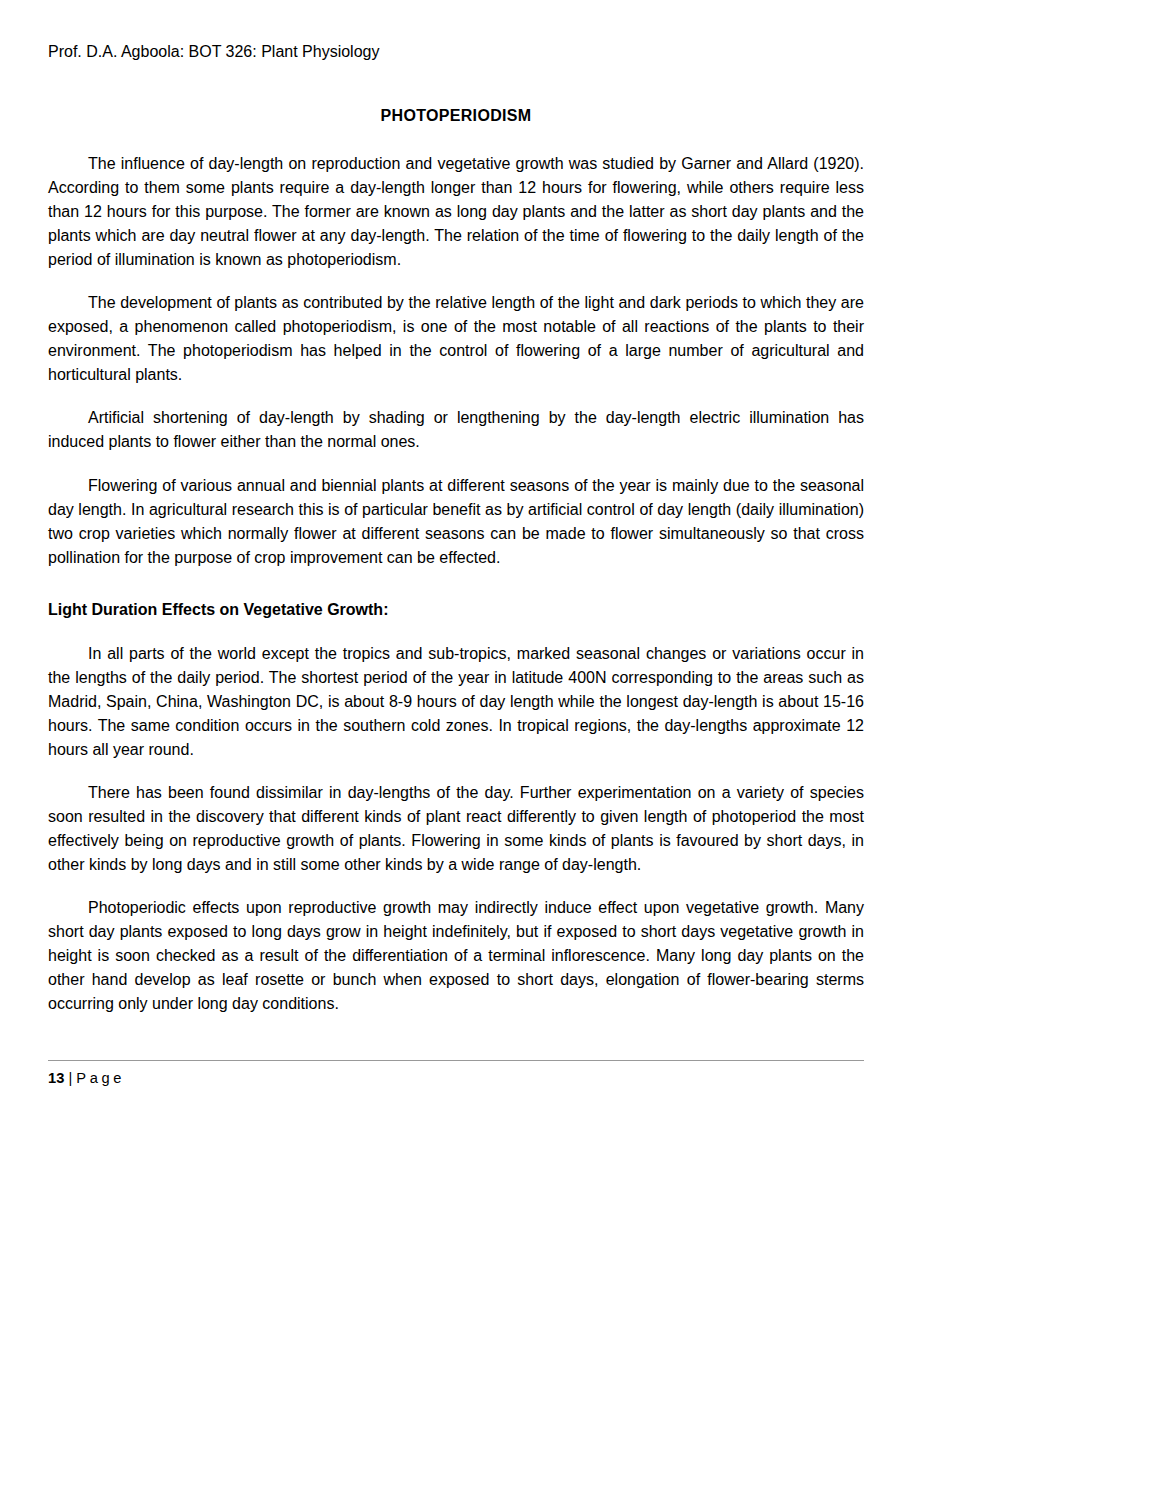Prof. D.A. Agboola: BOT 326: Plant Physiology
PHOTOPERIODISM
The influence of day-length on reproduction and vegetative growth was studied by Garner and Allard (1920). According to them some plants require a day-length longer than 12 hours for flowering, while others require less than 12 hours for this purpose. The former are known as long day plants and the latter as short day plants and the plants which are day neutral flower at any day-length. The relation of the time of flowering to the daily length of the period of illumination is known as photoperiodism.
The development of plants as contributed by the relative length of the light and dark periods to which they are exposed, a phenomenon called photoperiodism, is one of the most notable of all reactions of the plants to their environment. The photoperiodism has helped in the control of flowering of a large number of agricultural and horticultural plants.
Artificial shortening of day-length by shading or lengthening by the day-length electric illumination has induced plants to flower either than the normal ones.
Flowering of various annual and biennial plants at different seasons of the year is mainly due to the seasonal day length. In agricultural research this is of particular benefit as by artificial control of day length (daily illumination) two crop varieties which normally flower at different seasons can be made to flower simultaneously so that cross pollination for the purpose of crop improvement can be effected.
Light Duration Effects on Vegetative Growth:
In all parts of the world except the tropics and sub-tropics, marked seasonal changes or variations occur in the lengths of the daily period. The shortest period of the year in latitude 400N corresponding to the areas such as Madrid, Spain, China, Washington DC, is about 8-9 hours of day length while the longest day-length is about 15-16 hours. The same condition occurs in the southern cold zones. In tropical regions, the day-lengths approximate 12 hours all year round.
There has been found dissimilar in day-lengths of the day. Further experimentation on a variety of species soon resulted in the discovery that different kinds of plant react differently to given length of photoperiod the most effectively being on reproductive growth of plants. Flowering in some kinds of plants is favoured by short days, in other kinds by long days and in still some other kinds by a wide range of day-length.
Photoperiodic effects upon reproductive growth may indirectly induce effect upon vegetative growth. Many short day plants exposed to long days grow in height indefinitely, but if exposed to short days vegetative growth in height is soon checked as a result of the differentiation of a terminal inflorescence. Many long day plants on the other hand develop as leaf rosette or bunch when exposed to short days, elongation of flower-bearing sterms occurring only under long day conditions.
13 | Page